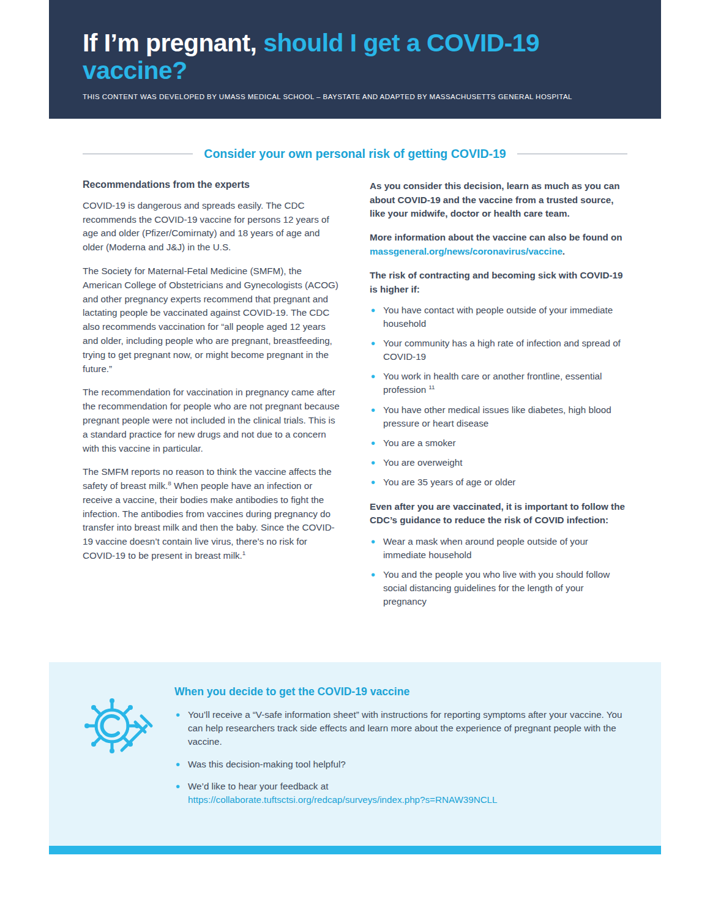If I’m pregnant, should I get a COVID-19 vaccine?
This content was developed by UMass Medical School – Baystate and adapted by Massachusetts General Hospital
Consider your own personal risk of getting COVID-19
Recommendations from the experts
COVID-19 is dangerous and spreads easily. The CDC recommends the COVID-19 vaccine for persons 12 years of age and older (Pfizer/Comirnaty) and 18 years of age and older (Moderna and J&J) in the U.S.
The Society for Maternal-Fetal Medicine (SMFM), the American College of Obstetricians and Gynecologists (ACOG) and other pregnancy experts recommend that pregnant and lactating people be vaccinated against COVID-19. The CDC also recommends vaccination for “all people aged 12 years and older, including people who are pregnant, breastfeeding, trying to get pregnant now, or might become pregnant in the future.”
The recommendation for vaccination in pregnancy came after the recommendation for people who are not pregnant because pregnant people were not included in the clinical trials. This is a standard practice for new drugs and not due to a concern with this vaccine in particular.
The SMFM reports no reason to think the vaccine affects the safety of breast milk.8 When people have an infection or receive a vaccine, their bodies make antibodies to fight the infection. The antibodies from vaccines during pregnancy do transfer into breast milk and then the baby. Since the COVID-19 vaccine doesn’t contain live virus, there’s no risk for COVID-19 to be present in breast milk.1
As you consider this decision, learn as much as you can about COVID-19 and the vaccine from a trusted source, like your midwife, doctor or health care team.
More information about the vaccine can also be found on massgeneral.org/news/coronavirus/vaccine.
The risk of contracting and becoming sick with COVID-19 is higher if:
You have contact with people outside of your immediate household
Your community has a high rate of infection and spread of COVID-19
You work in health care or another frontline, essential profession 11
You have other medical issues like diabetes, high blood pressure or heart disease
You are a smoker
You are overweight
You are 35 years of age or older
Even after you are vaccinated, it is important to follow the CDC’s guidance to reduce the risk of COVID infection:
Wear a mask when around people outside of your immediate household
You and the people you who live with you should follow social distancing guidelines for the length of your pregnancy
When you decide to get the COVID-19 vaccine
You’ll receive a “V-safe information sheet” with instructions for reporting symptoms after your vaccine. You can help researchers track side effects and learn more about the experience of pregnant people with the vaccine.
Was this decision-making tool helpful?
We’d like to hear your feedback at
https://collaborate.tuftsctsi.org/redcap/surveys/index.php?s=RNAW39NCLL